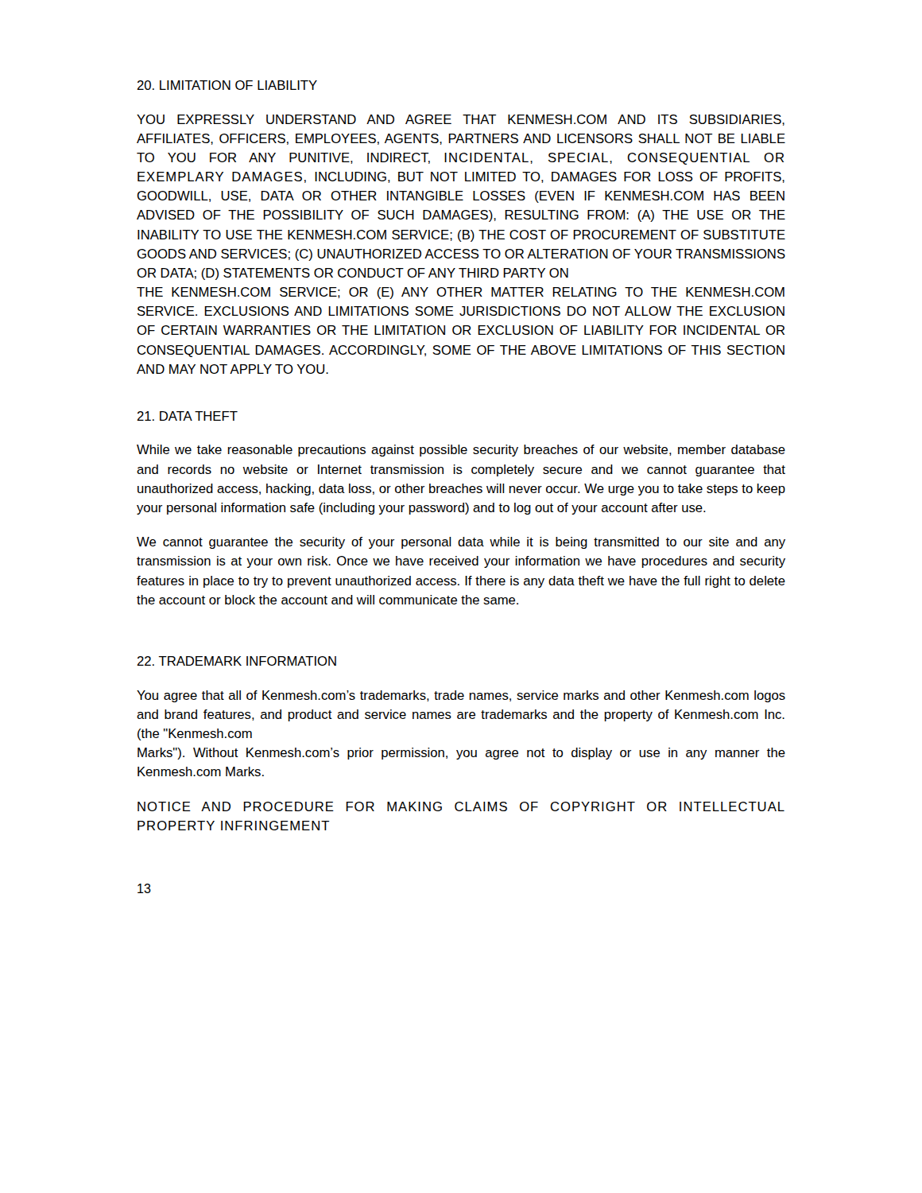20. LIMITATION OF LIABILITY
YOU EXPRESSLY UNDERSTAND AND AGREE THAT Kenmesh.com AND ITS SUBSIDIARIES, AFFILIATES, OFFICERS, EMPLOYEES, AGENTS, PARTNERS AND LICENSORS SHALL NOT BE LIABLE TO YOU FOR ANY PUNITIVE, INDIRECT, INCIDENTAL, SPECIAL, CONSEQUENTIAL OR EXEMPLARY DAMAGES, INCLUDING, BUT NOT LIMITED TO, DAMAGES FOR LOSS OF PROFITS, GOODWILL, USE, DATA OR OTHER INTANGIBLE LOSSES (EVEN IF Kenmesh.com HAS BEEN ADVISED OF THE POSSIBILITY OF SUCH DAMAGES), RESULTING FROM: (a) THE USE OR THE INABILITY TO USE THE Kenmesh.com SERVICE; (b) THE COST OF PROCUREMENT OF SUBSTITUTE GOODS AND SERVICES; (c) UNAUTHORIZED ACCESS TO OR ALTERATION OF YOUR TRANSMISSIONS OR DATA; (d) STATEMENTS OR CONDUCT OF ANY THIRD PARTY ON
THE Kenmesh.com SERVICE; OR (e) ANY OTHER MATTER RELATING TO THE Kenmesh.com SERVICE. EXCLUSIONS AND LIMITATIONS SOME JURISDICTIONS DO NOT ALLOW THE EXCLUSION OF CERTAIN WARRANTIES OR THE LIMITATION OR EXCLUSION OF LIABILITY FOR INCIDENTAL OR CONSEQUENTIAL DAMAGES. ACCORDINGLY, SOME OF THE ABOVE LIMITATIONS OF THIS SECTION AND MAY NOT APPLY TO YOU.
21. DATA THEFT
While we take reasonable precautions against possible security breaches of our website, member database and records no website or Internet transmission is completely secure and we cannot guarantee that unauthorized access, hacking, data loss, or other breaches will never occur. We urge you to take steps to keep your personal information safe (including your password) and to log out of your account after use.
We cannot guarantee the security of your personal data while it is being transmitted to our site and any transmission is at your own risk. Once we have received your information we have procedures and security features in place to try to prevent unauthorized access. If there is any data theft we have the full right to delete the account or block the account and will communicate the same.
22. TRADEMARK INFORMATION
You agree that all of Kenmesh.com’s trademarks, trade names, service marks and other Kenmesh.com logos and brand features, and product and service names are trademarks and the property of Kenmesh.com Inc. (the "Kenmesh.com
Marks"). Without Kenmesh.com’s prior permission, you agree not to display or use in any manner the Kenmesh.com Marks.
NOTICE AND PROCEDURE FOR MAKING CLAIMS OF COPYRIGHT OR INTELLECTUAL PROPERTY INFRINGEMENT
13